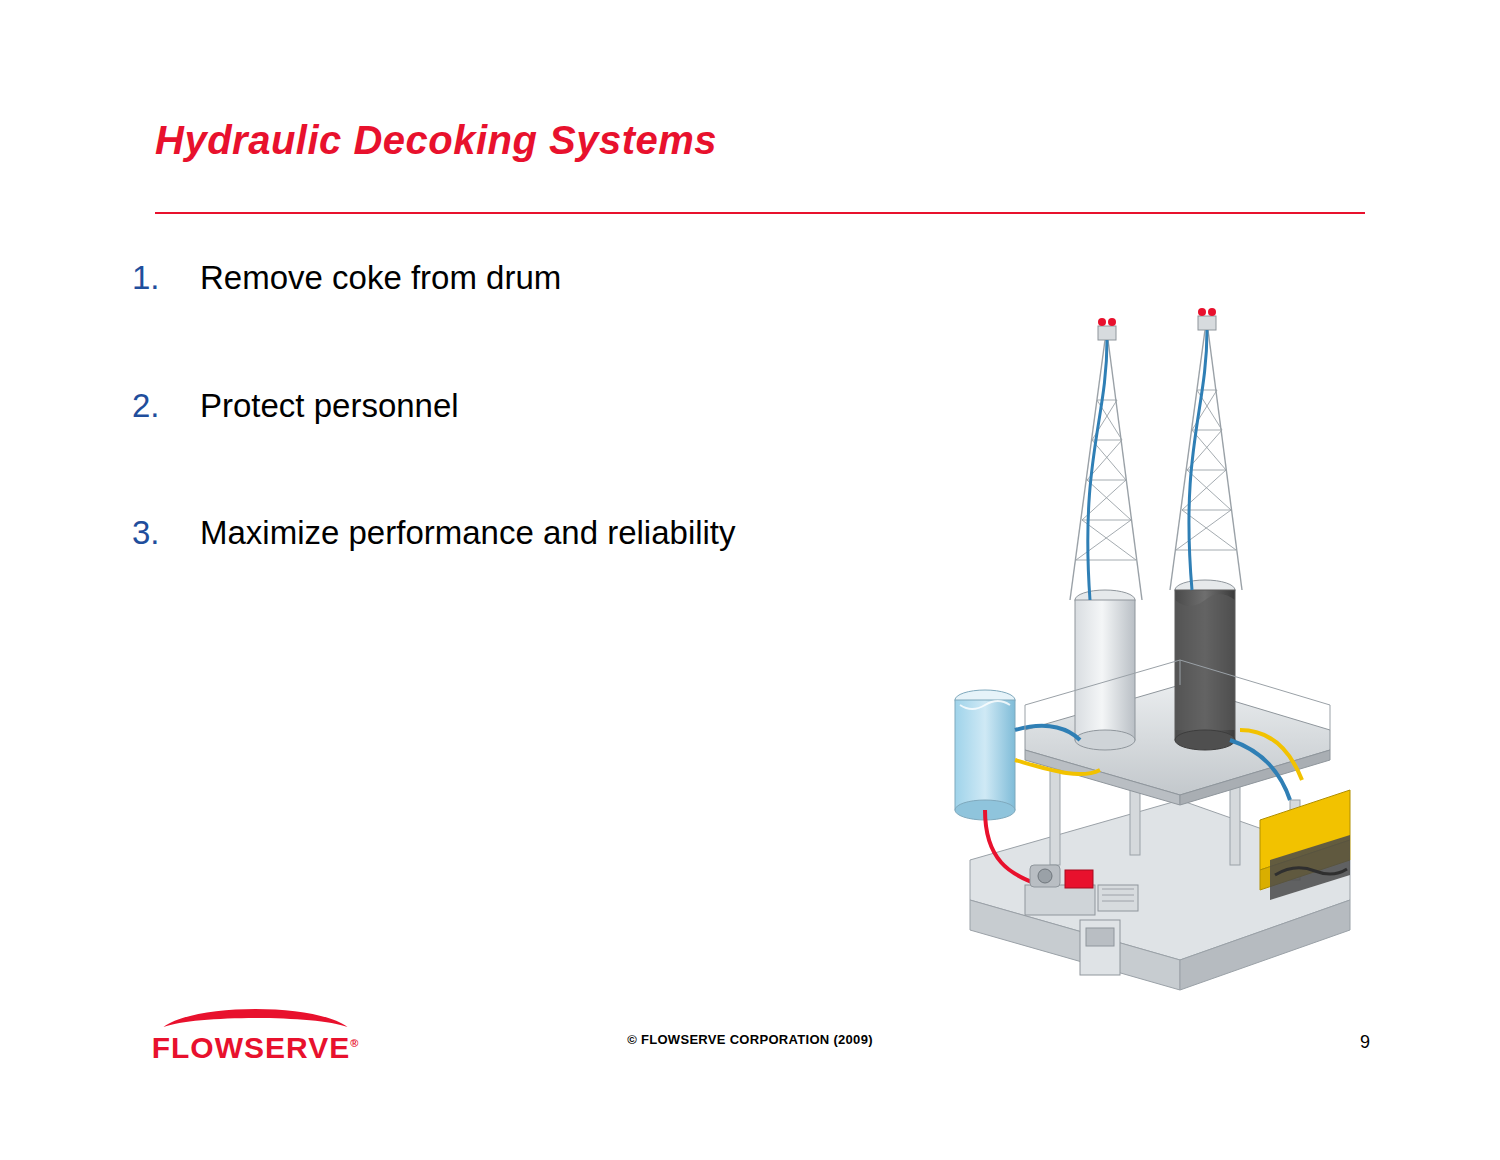Hydraulic Decoking Systems
1. Remove coke from drum
2. Protect personnel
3. Maximize performance and reliability
FLOWSERVE®
© FLOWSERVE CORPORATION (2009)
9